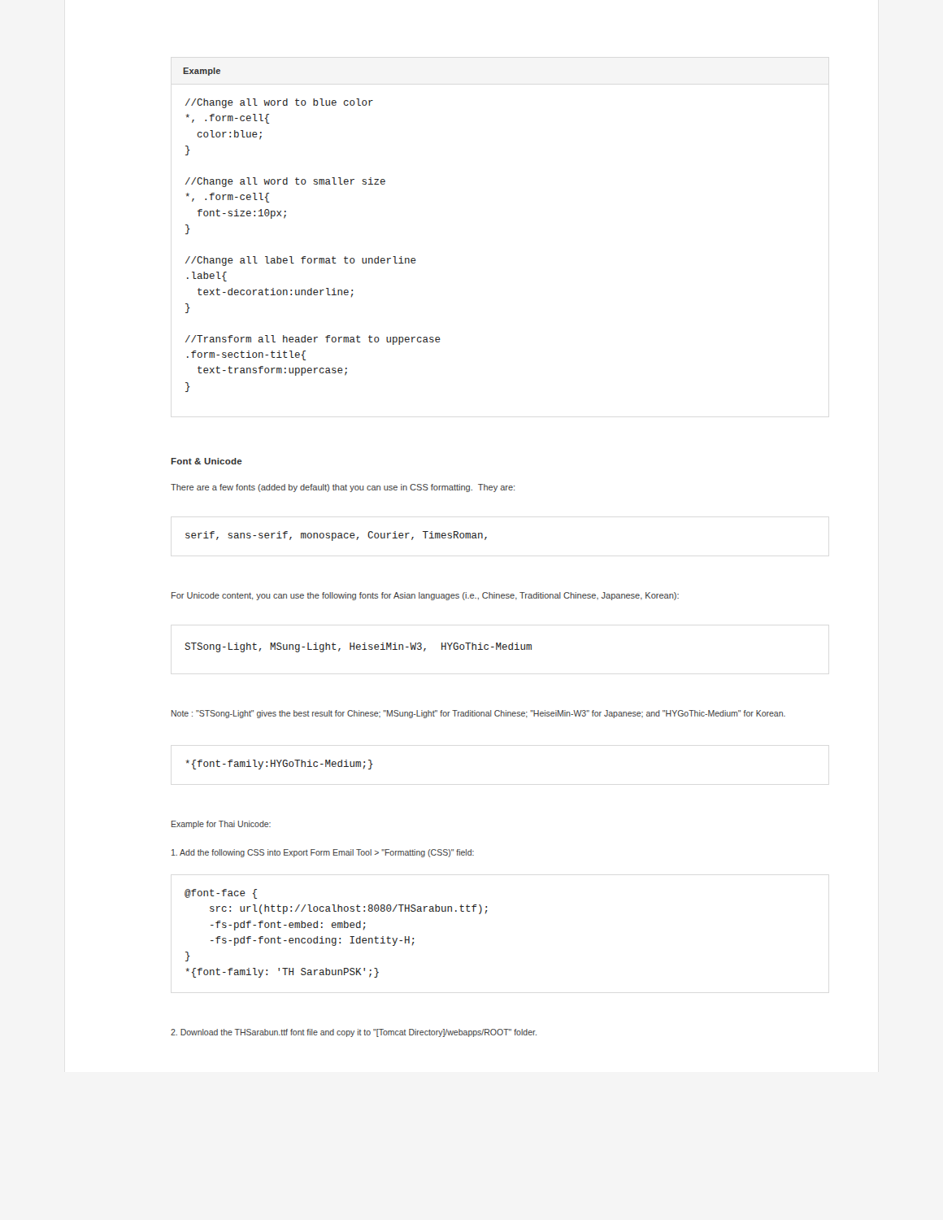Example
//Change all word to blue color
*, .form-cell{
  color:blue;
}

//Change all word to smaller size
*, .form-cell{
  font-size:10px;
}

//Change all label format to underline
.label{
  text-decoration:underline;
}

//Transform all header format to uppercase
.form-section-title{
  text-transform:uppercase;
}
Font & Unicode
There are a few fonts (added by default) that you can use in CSS formatting. They are:
serif, sans-serif, monospace, Courier, TimesRoman,
For Unicode content, you can use the following fonts for Asian languages (i.e., Chinese, Traditional Chinese, Japanese, Korean):
STSong-Light, MSung-Light, HeiseiMin-W3,  HYGoThic-Medium
Note : "STSong-Light" gives the best result for Chinese; "MSung-Light" for Traditional Chinese; "HeiseiMin-W3" for Japanese; and "HYGoThic-Medium" for Korean.
*{font-family:HYGoThic-Medium;}
Example for Thai Unicode:
1. Add the following CSS into Export Form Email Tool > "Formatting (CSS)" field:
@font-face {
    src: url(http://localhost:8080/THSarabun.ttf);
    -fs-pdf-font-embed: embed;
    -fs-pdf-font-encoding: Identity-H;
}
*{font-family: 'TH SarabunPSK';}
2. Download the THSarabun.ttf font file and copy it to "[Tomcat Directory]/webapps/ROOT" folder.